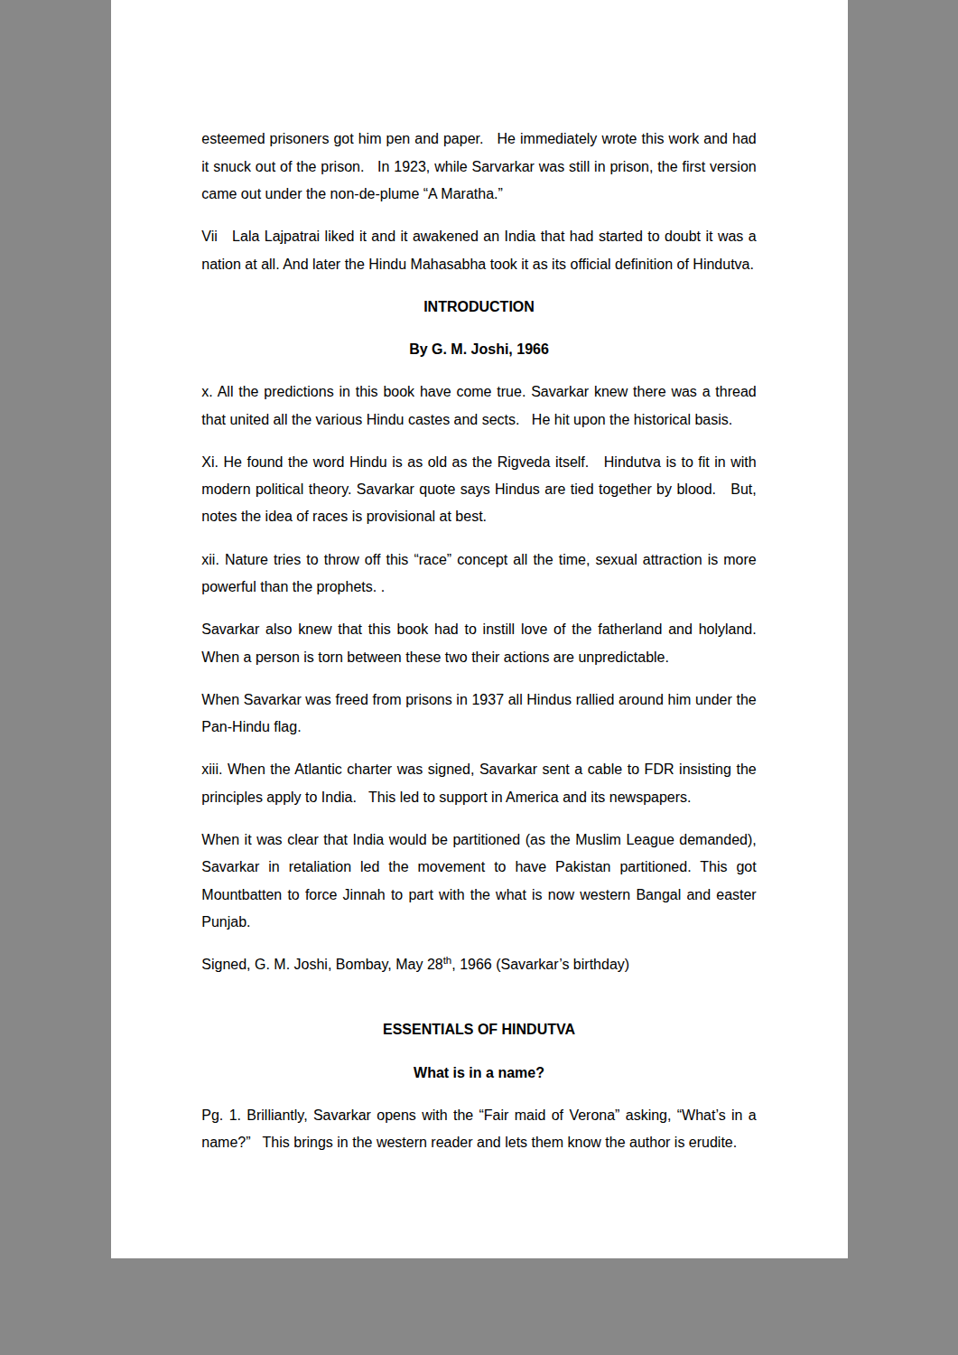esteemed prisoners got him pen and paper. He immediately wrote this work and had it snuck out of the prison. In 1923, while Sarvarkar was still in prison, the first version came out under the non-de-plume “A Maratha.”
Vii Lala Lajpatrai liked it and it awakened an India that had started to doubt it was a nation at all. And later the Hindu Mahasabha took it as its official definition of Hindutva.
INTRODUCTION
By G. M. Joshi, 1966
x. All the predictions in this book have come true. Savarkar knew there was a thread that united all the various Hindu castes and sects. He hit upon the historical basis.
Xi. He found the word Hindu is as old as the Rigveda itself. Hindutva is to fit in with modern political theory. Savarkar quote says Hindus are tied together by blood. But, notes the idea of races is provisional at best.
xii. Nature tries to throw off this “race” concept all the time, sexual attraction is more powerful than the prophets. .
Savarkar also knew that this book had to instill love of the fatherland and holyland. When a person is torn between these two their actions are unpredictable.
When Savarkar was freed from prisons in 1937 all Hindus rallied around him under the Pan-Hindu flag.
xiii. When the Atlantic charter was signed, Savarkar sent a cable to FDR insisting the principles apply to India. This led to support in America and its newspapers.
When it was clear that India would be partitioned (as the Muslim League demanded), Savarkar in retaliation led the movement to have Pakistan partitioned. This got Mountbatten to force Jinnah to part with the what is now western Bangal and easter Punjab.
Signed, G. M. Joshi, Bombay, May 28th, 1966 (Savarkar’s birthday)
ESSENTIALS OF HINDUTVA
What is in a name?
Pg. 1. Brilliantly, Savarkar opens with the “Fair maid of Verona” asking, “What’s in a name?” This brings in the western reader and lets them know the author is erudite.